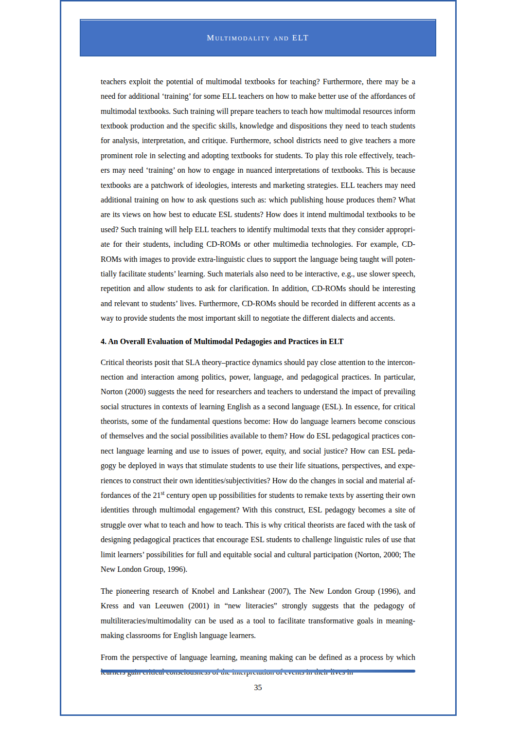Multimodality and ELT
teachers exploit the potential of multimodal textbooks for teaching? Furthermore, there may be a need for additional ‘training’ for some ELL teachers on how to make better use of the affordances of multimodal textbooks. Such training will prepare teachers to teach how multimodal resources inform textbook production and the specific skills, knowledge and dispositions they need to teach students for analysis, interpretation, and critique. Furthermore, school districts need to give teachers a more prominent role in selecting and adopting textbooks for students. To play this role effectively, teachers may need ‘training’ on how to engage in nuanced interpretations of textbooks. This is because textbooks are a patchwork of ideologies, interests and marketing strategies. ELL teachers may need additional training on how to ask questions such as: which publishing house produces them? What are its views on how best to educate ESL students? How does it intend multimodal textbooks to be used? Such training will help ELL teachers to identify multimodal texts that they consider appropriate for their students, including CD-ROMs or other multimedia technologies. For example, CD-ROMs with images to provide extra-linguistic clues to support the language being taught will potentially facilitate students’ learning. Such materials also need to be interactive, e.g., use slower speech, repetition and allow students to ask for clarification. In addition, CD-ROMs should be interesting and relevant to students’ lives. Furthermore, CD-ROMs should be recorded in different accents as a way to provide students the most important skill to negotiate the different dialects and accents.
4. An Overall Evaluation of Multimodal Pedagogies and Practices in ELT
Critical theorists posit that SLA theory–practice dynamics should pay close attention to the interconnection and interaction among politics, power, language, and pedagogical practices. In particular, Norton (2000) suggests the need for researchers and teachers to understand the impact of prevailing social structures in contexts of learning English as a second language (ESL). In essence, for critical theorists, some of the fundamental questions become: How do language learners become conscious of themselves and the social possibilities available to them? How do ESL pedagogical practices connect language learning and use to issues of power, equity, and social justice? How can ESL pedagogy be deployed in ways that stimulate students to use their life situations, perspectives, and experiences to construct their own identities/subjectivities? How do the changes in social and material affordances of the 21st century open up possibilities for students to remake texts by asserting their own identities through multimodal engagement? With this construct, ESL pedagogy becomes a site of struggle over what to teach and how to teach. This is why critical theorists are faced with the task of designing pedagogical practices that encourage ESL students to challenge linguistic rules of use that limit learners’ possibilities for full and equitable social and cultural participation (Norton, 2000; The New London Group, 1996).
The pioneering research of Knobel and Lankshear (2007), The New London Group (1996), and Kress and van Leeuwen (2001) in “new literacies” strongly suggests that the pedagogy of multiliteracies/multimodality can be used as a tool to facilitate transformative goals in meaning-making classrooms for English language learners.
From the perspective of language learning, meaning making can be defined as a process by which learners gain critical consciousness of the interpretation of events in their lives in
35